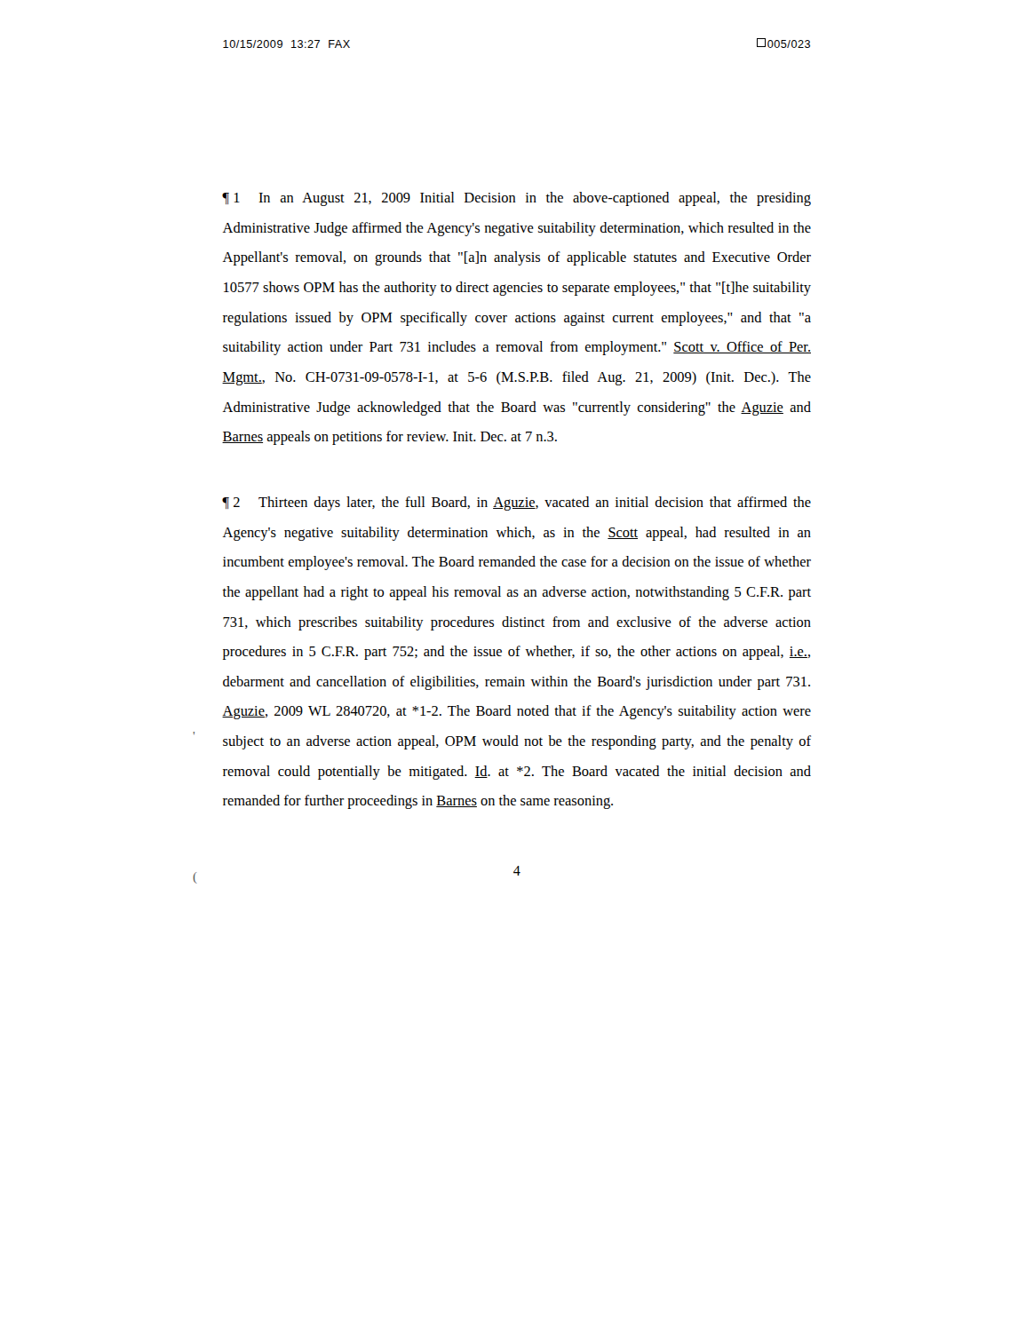10/15/2009 13:27 FAX
005/023
¶ 1 In an August 21, 2009 Initial Decision in the above-captioned appeal, the presiding Administrative Judge affirmed the Agency's negative suitability determination, which resulted in the Appellant's removal, on grounds that "[a]n analysis of applicable statutes and Executive Order 10577 shows OPM has the authority to direct agencies to separate employees," that "[t]he suitability regulations issued by OPM specifically cover actions against current employees," and that "a suitability action under Part 731 includes a removal from employment." Scott v. Office of Per. Mgmt., No. CH-0731-09-0578-I-1, at 5-6 (M.S.P.B. filed Aug. 21, 2009) (Init. Dec.). The Administrative Judge acknowledged that the Board was "currently considering" the Aguzie and Barnes appeals on petitions for review. Init. Dec. at 7 n.3.
¶ 2 Thirteen days later, the full Board, in Aguzie, vacated an initial decision that affirmed the Agency's negative suitability determination which, as in the Scott appeal, had resulted in an incumbent employee's removal. The Board remanded the case for a decision on the issue of whether the appellant had a right to appeal his removal as an adverse action, notwithstanding 5 C.F.R. part 731, which prescribes suitability procedures distinct from and exclusive of the adverse action procedures in 5 C.F.R. part 752; and the issue of whether, if so, the other actions on appeal, i.e., debarment and cancellation of eligibilities, remain within the Board's jurisdiction under part 731. Aguzie, 2009 WL 2840720, at *1-2. The Board noted that if the Agency's suitability action were subject to an adverse action appeal, OPM would not be the responding party, and the penalty of removal could potentially be mitigated. Id. at *2. The Board vacated the initial decision and remanded for further proceedings in Barnes on the same reasoning.
4
(
'